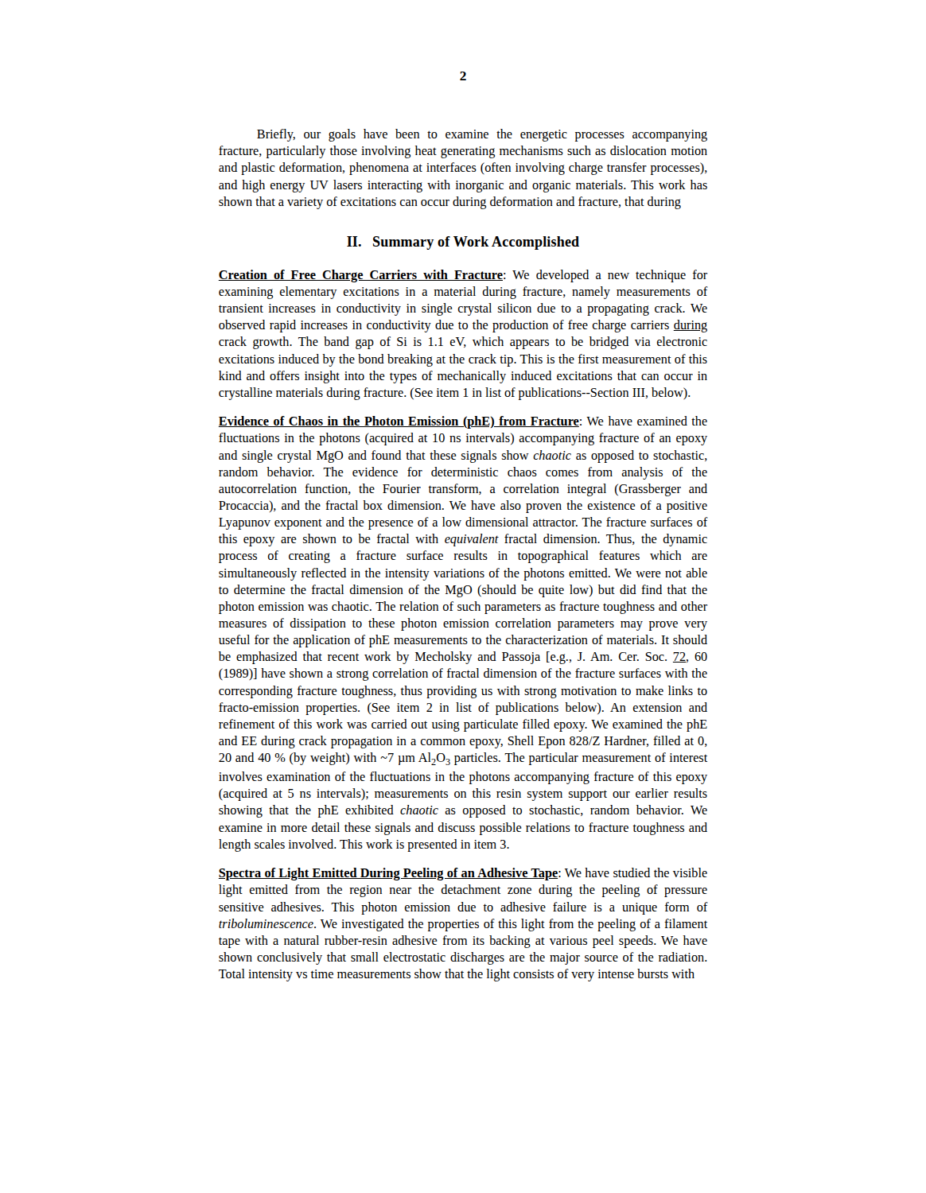2
Briefly, our goals have been to examine the energetic processes accompanying fracture, particularly those involving heat generating mechanisms such as dislocation motion and plastic deformation, phenomena at interfaces (often involving charge transfer processes), and high energy UV lasers interacting with inorganic and organic materials. This work has shown that a variety of excitations can occur during deformation and fracture, that during
II. Summary of Work Accomplished
Creation of Free Charge Carriers with Fracture: We developed a new technique for examining elementary excitations in a material during fracture, namely measurements of transient increases in conductivity in single crystal silicon due to a propagating crack. We observed rapid increases in conductivity due to the production of free charge carriers during crack growth. The band gap of Si is 1.1 eV, which appears to be bridged via electronic excitations induced by the bond breaking at the crack tip. This is the first measurement of this kind and offers insight into the types of mechanically induced excitations that can occur in crystalline materials during fracture. (See item 1 in list of publications--Section III, below).
Evidence of Chaos in the Photon Emission (phE) from Fracture: We have examined the fluctuations in the photons (acquired at 10 ns intervals) accompanying fracture of an epoxy and single crystal MgO and found that these signals show chaotic as opposed to stochastic, random behavior. The evidence for deterministic chaos comes from analysis of the autocorrelation function, the Fourier transform, a correlation integral (Grassberger and Procaccia), and the fractal box dimension. We have also proven the existence of a positive Lyapunov exponent and the presence of a low dimensional attractor. The fracture surfaces of this epoxy are shown to be fractal with equivalent fractal dimension. Thus, the dynamic process of creating a fracture surface results in topographical features which are simultaneously reflected in the intensity variations of the photons emitted. We were not able to determine the fractal dimension of the MgO (should be quite low) but did find that the photon emission was chaotic. The relation of such parameters as fracture toughness and other measures of dissipation to these photon emission correlation parameters may prove very useful for the application of phE measurements to the characterization of materials. It should be emphasized that recent work by Mecholsky and Passoja [e.g., J. Am. Cer. Soc. 72, 60 (1989)] have shown a strong correlation of fractal dimension of the fracture surfaces with the corresponding fracture toughness, thus providing us with strong motivation to make links to fracto-emission properties. (See item 2 in list of publications below). An extension and refinement of this work was carried out using particulate filled epoxy. We examined the phE and EE during crack propagation in a common epoxy, Shell Epon 828/Z Hardner, filled at 0, 20 and 40 % (by weight) with ~7 µm Al2 O3 particles. The particular measurement of interest involves examination of the fluctuations in the photons accompanying fracture of this epoxy (acquired at 5 ns intervals); measurements on this resin system support our earlier results showing that the phE exhibited chaotic as opposed to stochastic, random behavior. We examine in more detail these signals and discuss possible relations to fracture toughness and length scales involved. This work is presented in item 3.
Spectra of Light Emitted During Peeling of an Adhesive Tape: We have studied the visible light emitted from the region near the detachment zone during the peeling of pressure sensitive adhesives. This photon emission due to adhesive failure is a unique form of triboluminescence. We investigated the properties of this light from the peeling of a filament tape with a natural rubber-resin adhesive from its backing at various peel speeds. We have shown conclusively that small electrostatic discharges are the major source of the radiation. Total intensity vs time measurements show that the light consists of very intense bursts with